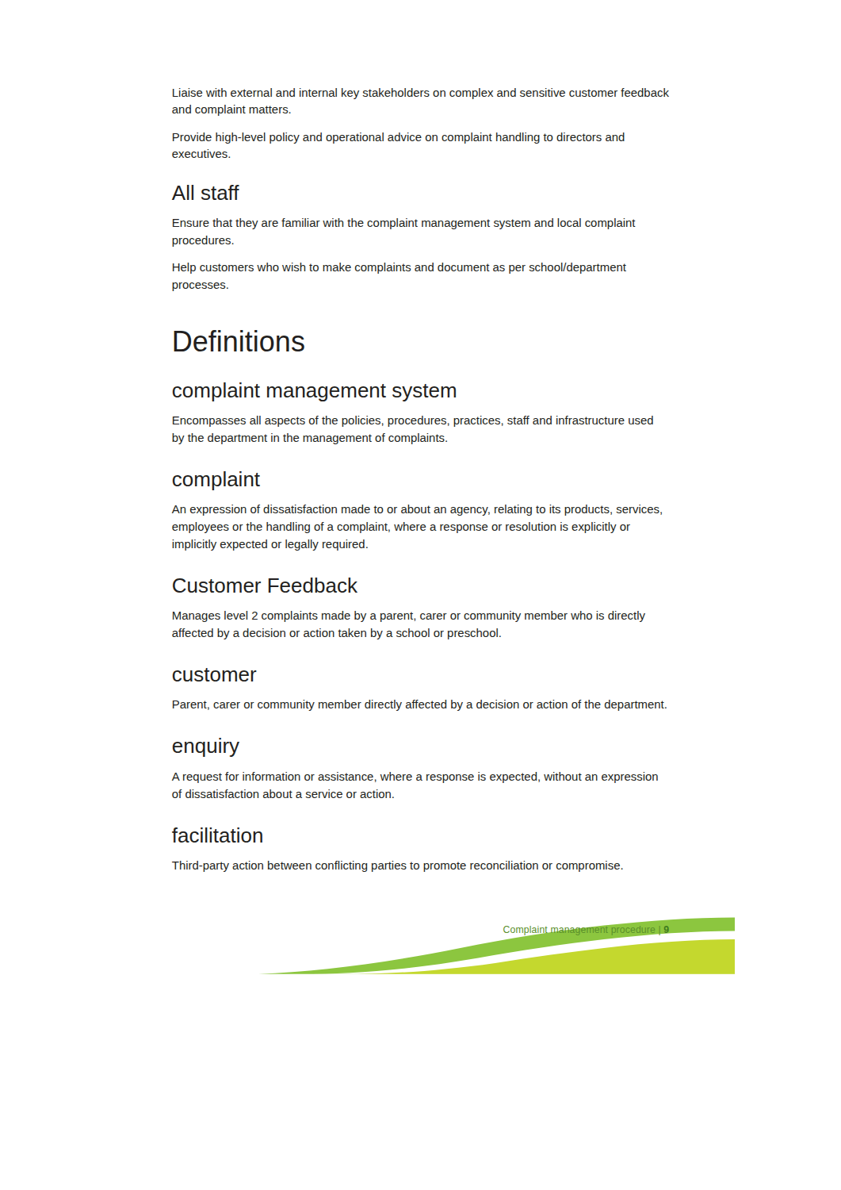Liaise with external and internal key stakeholders on complex and sensitive customer feedback and complaint matters.
Provide high-level policy and operational advice on complaint handling to directors and executives.
All staff
Ensure that they are familiar with the complaint management system and local complaint procedures.
Help customers who wish to make complaints and document as per school/department processes.
Definitions
complaint management system
Encompasses all aspects of the policies, procedures, practices, staff and infrastructure used by the department in the management of complaints.
complaint
An expression of dissatisfaction made to or about an agency, relating to its products, services, employees or the handling of a complaint, where a response or resolution is explicitly or implicitly expected or legally required.
Customer Feedback
Manages level 2 complaints made by a parent, carer or community member who is directly affected by a decision or action taken by a school or preschool.
customer
Parent, carer or community member directly affected by a decision or action of the department.
enquiry
A request for information or assistance, where a response is expected, without an expression of dissatisfaction about a service or action.
facilitation
Third-party action between conflicting parties to promote reconciliation or compromise.
Complaint management procedure | 9